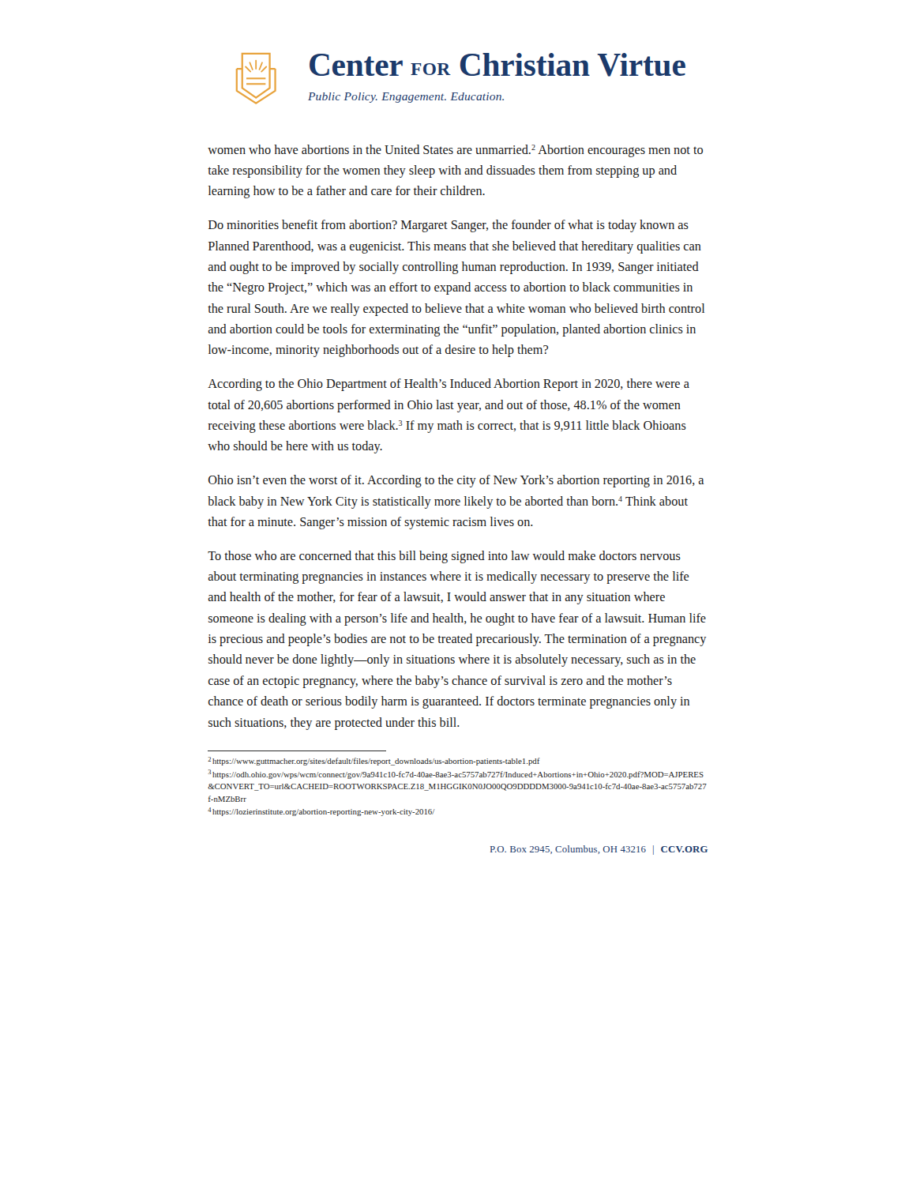Center FOR Christian Virtue
Public Policy. Engagement. Education.
women who have abortions in the United States are unmarried.2 Abortion encourages men not to take responsibility for the women they sleep with and dissuades them from stepping up and learning how to be a father and care for their children.
Do minorities benefit from abortion? Margaret Sanger, the founder of what is today known as Planned Parenthood, was a eugenicist. This means that she believed that hereditary qualities can and ought to be improved by socially controlling human reproduction. In 1939, Sanger initiated the “Negro Project,” which was an effort to expand access to abortion to black communities in the rural South. Are we really expected to believe that a white woman who believed birth control and abortion could be tools for exterminating the “unfit” population, planted abortion clinics in low-income, minority neighborhoods out of a desire to help them?
According to the Ohio Department of Health’s Induced Abortion Report in 2020, there were a total of 20,605 abortions performed in Ohio last year, and out of those, 48.1% of the women receiving these abortions were black.3 If my math is correct, that is 9,911 little black Ohioans who should be here with us today.
Ohio isn’t even the worst of it. According to the city of New York’s abortion reporting in 2016, a black baby in New York City is statistically more likely to be aborted than born.4 Think about that for a minute. Sanger’s mission of systemic racism lives on.
To those who are concerned that this bill being signed into law would make doctors nervous about terminating pregnancies in instances where it is medically necessary to preserve the life and health of the mother, for fear of a lawsuit, I would answer that in any situation where someone is dealing with a person’s life and health, he ought to have fear of a lawsuit. Human life is precious and people’s bodies are not to be treated precariously. The termination of a pregnancy should never be done lightly—only in situations where it is absolutely necessary, such as in the case of an ectopic pregnancy, where the baby’s chance of survival is zero and the mother’s chance of death or serious bodily harm is guaranteed. If doctors terminate pregnancies only in such situations, they are protected under this bill.
2https://www.guttmacher.org/sites/default/files/report_downloads/us-abortion-patients-table1.pdf
3https://odh.ohio.gov/wps/wcm/connect/gov/9a941c10-fc7d-40ae-8ae3-ac5757ab727f/Induced+Abortions+in+Ohio+2020.pdf?MOD=AJPERES&CONVERT_TO=url&CACHEID=ROOTWORKSPACE.Z18_M1HGGIK0N0JO00QO9DDDDM3000-9a941c10-fc7d-40ae-8ae3-ac5757ab727f-nMZbBrr
4https://lozierinstitute.org/abortion-reporting-new-york-city-2016/
P.O. Box 2945, Columbus, OH 43216 | CCV.ORG